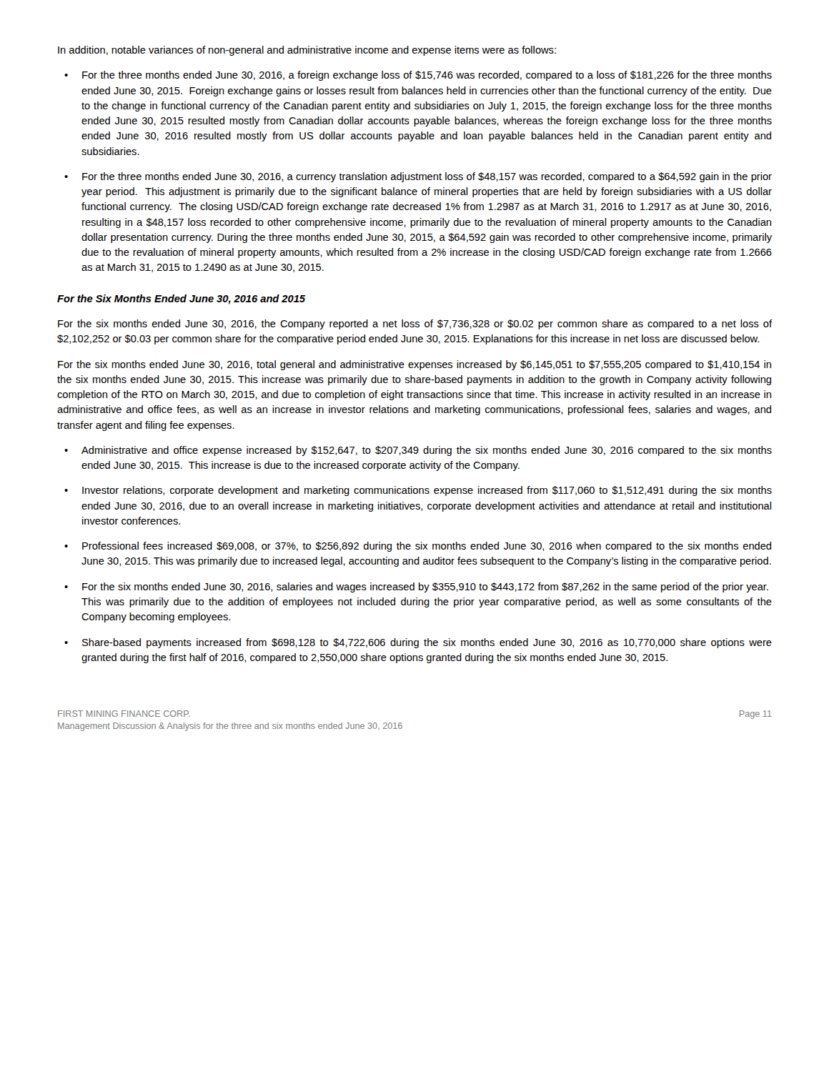In addition, notable variances of non-general and administrative income and expense items were as follows:
For the three months ended June 30, 2016, a foreign exchange loss of $15,746 was recorded, compared to a loss of $181,226 for the three months ended June 30, 2015. Foreign exchange gains or losses result from balances held in currencies other than the functional currency of the entity. Due to the change in functional currency of the Canadian parent entity and subsidiaries on July 1, 2015, the foreign exchange loss for the three months ended June 30, 2015 resulted mostly from Canadian dollar accounts payable balances, whereas the foreign exchange loss for the three months ended June 30, 2016 resulted mostly from US dollar accounts payable and loan payable balances held in the Canadian parent entity and subsidiaries.
For the three months ended June 30, 2016, a currency translation adjustment loss of $48,157 was recorded, compared to a $64,592 gain in the prior year period. This adjustment is primarily due to the significant balance of mineral properties that are held by foreign subsidiaries with a US dollar functional currency. The closing USD/CAD foreign exchange rate decreased 1% from 1.2987 as at March 31, 2016 to 1.2917 as at June 30, 2016, resulting in a $48,157 loss recorded to other comprehensive income, primarily due to the revaluation of mineral property amounts to the Canadian dollar presentation currency. During the three months ended June 30, 2015, a $64,592 gain was recorded to other comprehensive income, primarily due to the revaluation of mineral property amounts, which resulted from a 2% increase in the closing USD/CAD foreign exchange rate from 1.2666 as at March 31, 2015 to 1.2490 as at June 30, 2015.
For the Six Months Ended June 30, 2016 and 2015
For the six months ended June 30, 2016, the Company reported a net loss of $7,736,328 or $0.02 per common share as compared to a net loss of $2,102,252 or $0.03 per common share for the comparative period ended June 30, 2015. Explanations for this increase in net loss are discussed below.
For the six months ended June 30, 2016, total general and administrative expenses increased by $6,145,051 to $7,555,205 compared to $1,410,154 in the six months ended June 30, 2015. This increase was primarily due to share-based payments in addition to the growth in Company activity following completion of the RTO on March 30, 2015, and due to completion of eight transactions since that time. This increase in activity resulted in an increase in administrative and office fees, as well as an increase in investor relations and marketing communications, professional fees, salaries and wages, and transfer agent and filing fee expenses.
Administrative and office expense increased by $152,647, to $207,349 during the six months ended June 30, 2016 compared to the six months ended June 30, 2015. This increase is due to the increased corporate activity of the Company.
Investor relations, corporate development and marketing communications expense increased from $117,060 to $1,512,491 during the six months ended June 30, 2016, due to an overall increase in marketing initiatives, corporate development activities and attendance at retail and institutional investor conferences.
Professional fees increased $69,008, or 37%, to $256,892 during the six months ended June 30, 2016 when compared to the six months ended June 30, 2015. This was primarily due to increased legal, accounting and auditor fees subsequent to the Company’s listing in the comparative period.
For the six months ended June 30, 2016, salaries and wages increased by $355,910 to $443,172 from $87,262 in the same period of the prior year. This was primarily due to the addition of employees not included during the prior year comparative period, as well as some consultants of the Company becoming employees.
Share-based payments increased from $698,128 to $4,722,606 during the six months ended June 30, 2016 as 10,770,000 share options were granted during the first half of 2016, compared to 2,550,000 share options granted during the six months ended June 30, 2015.
Page 11
FIRST MINING FINANCE CORP.
Management Discussion & Analysis for the three and six months ended June 30, 2016